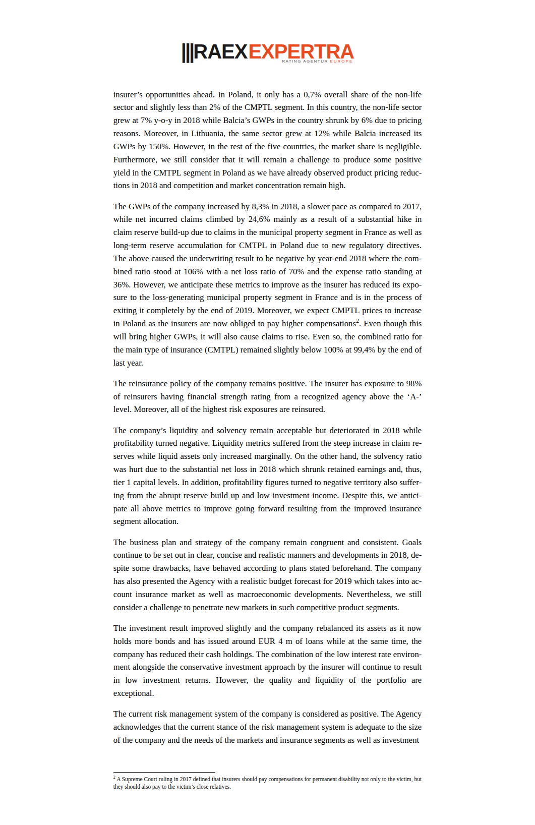|||RA EX EXPERT RA RATING AGENTUR EUROPE
insurer’s opportunities ahead. In Poland, it only has a 0,7% overall share of the non-life sector and slightly less than 2% of the CMPTL segment. In this country, the non-life sector grew at 7% y-o-y in 2018 while Balcia’s GWPs in the country shrunk by 6% due to pricing reasons. Moreover, in Lithuania, the same sector grew at 12% while Balcia increased its GWPs by 150%. However, in the rest of the five countries, the market share is negligible. Furthermore, we still consider that it will remain a challenge to produce some positive yield in the CMTPL segment in Poland as we have already observed product pricing reductions in 2018 and competition and market concentration remain high.
The GWPs of the company increased by 8,3% in 2018, a slower pace as compared to 2017, while net incurred claims climbed by 24,6% mainly as a result of a substantial hike in claim reserve build-up due to claims in the municipal property segment in France as well as long-term reserve accumulation for CMTPL in Poland due to new regulatory directives. The above caused the underwriting result to be negative by year-end 2018 where the combined ratio stood at 106% with a net loss ratio of 70% and the expense ratio standing at 36%. However, we anticipate these metrics to improve as the insurer has reduced its exposure to the loss-generating municipal property segment in France and is in the process of exiting it completely by the end of 2019. Moreover, we expect CMPTL prices to increase in Poland as the insurers are now obliged to pay higher compensations2. Even though this will bring higher GWPs, it will also cause claims to rise. Even so, the combined ratio for the main type of insurance (CMTPL) remained slightly below 100% at 99,4% by the end of last year.
The reinsurance policy of the company remains positive. The insurer has exposure to 98% of reinsurers having financial strength rating from a recognized agency above the ‘A-’ level. Moreover, all of the highest risk exposures are reinsured.
The company’s liquidity and solvency remain acceptable but deteriorated in 2018 while profitability turned negative. Liquidity metrics suffered from the steep increase in claim reserves while liquid assets only increased marginally. On the other hand, the solvency ratio was hurt due to the substantial net loss in 2018 which shrunk retained earnings and, thus, tier 1 capital levels. In addition, profitability figures turned to negative territory also suffering from the abrupt reserve build up and low investment income. Despite this, we anticipate all above metrics to improve going forward resulting from the improved insurance segment allocation.
The business plan and strategy of the company remain congruent and consistent. Goals continue to be set out in clear, concise and realistic manners and developments in 2018, despite some drawbacks, have behaved according to plans stated beforehand. The company has also presented the Agency with a realistic budget forecast for 2019 which takes into account insurance market as well as macroeconomic developments. Nevertheless, we still consider a challenge to penetrate new markets in such competitive product segments.
The investment result improved slightly and the company rebalanced its assets as it now holds more bonds and has issued around EUR 4 m of loans while at the same time, the company has reduced their cash holdings. The combination of the low interest rate environment alongside the conservative investment approach by the insurer will continue to result in low investment returns. However, the quality and liquidity of the portfolio are exceptional.
The current risk management system of the company is considered as positive. The Agency acknowledges that the current stance of the risk management system is adequate to the size of the company and the needs of the markets and insurance segments as well as investment
2 A Supreme Court ruling in 2017 defined that insurers should pay compensations for permanent disability not only to the victim, but they should also pay to the victim’s close relatives.